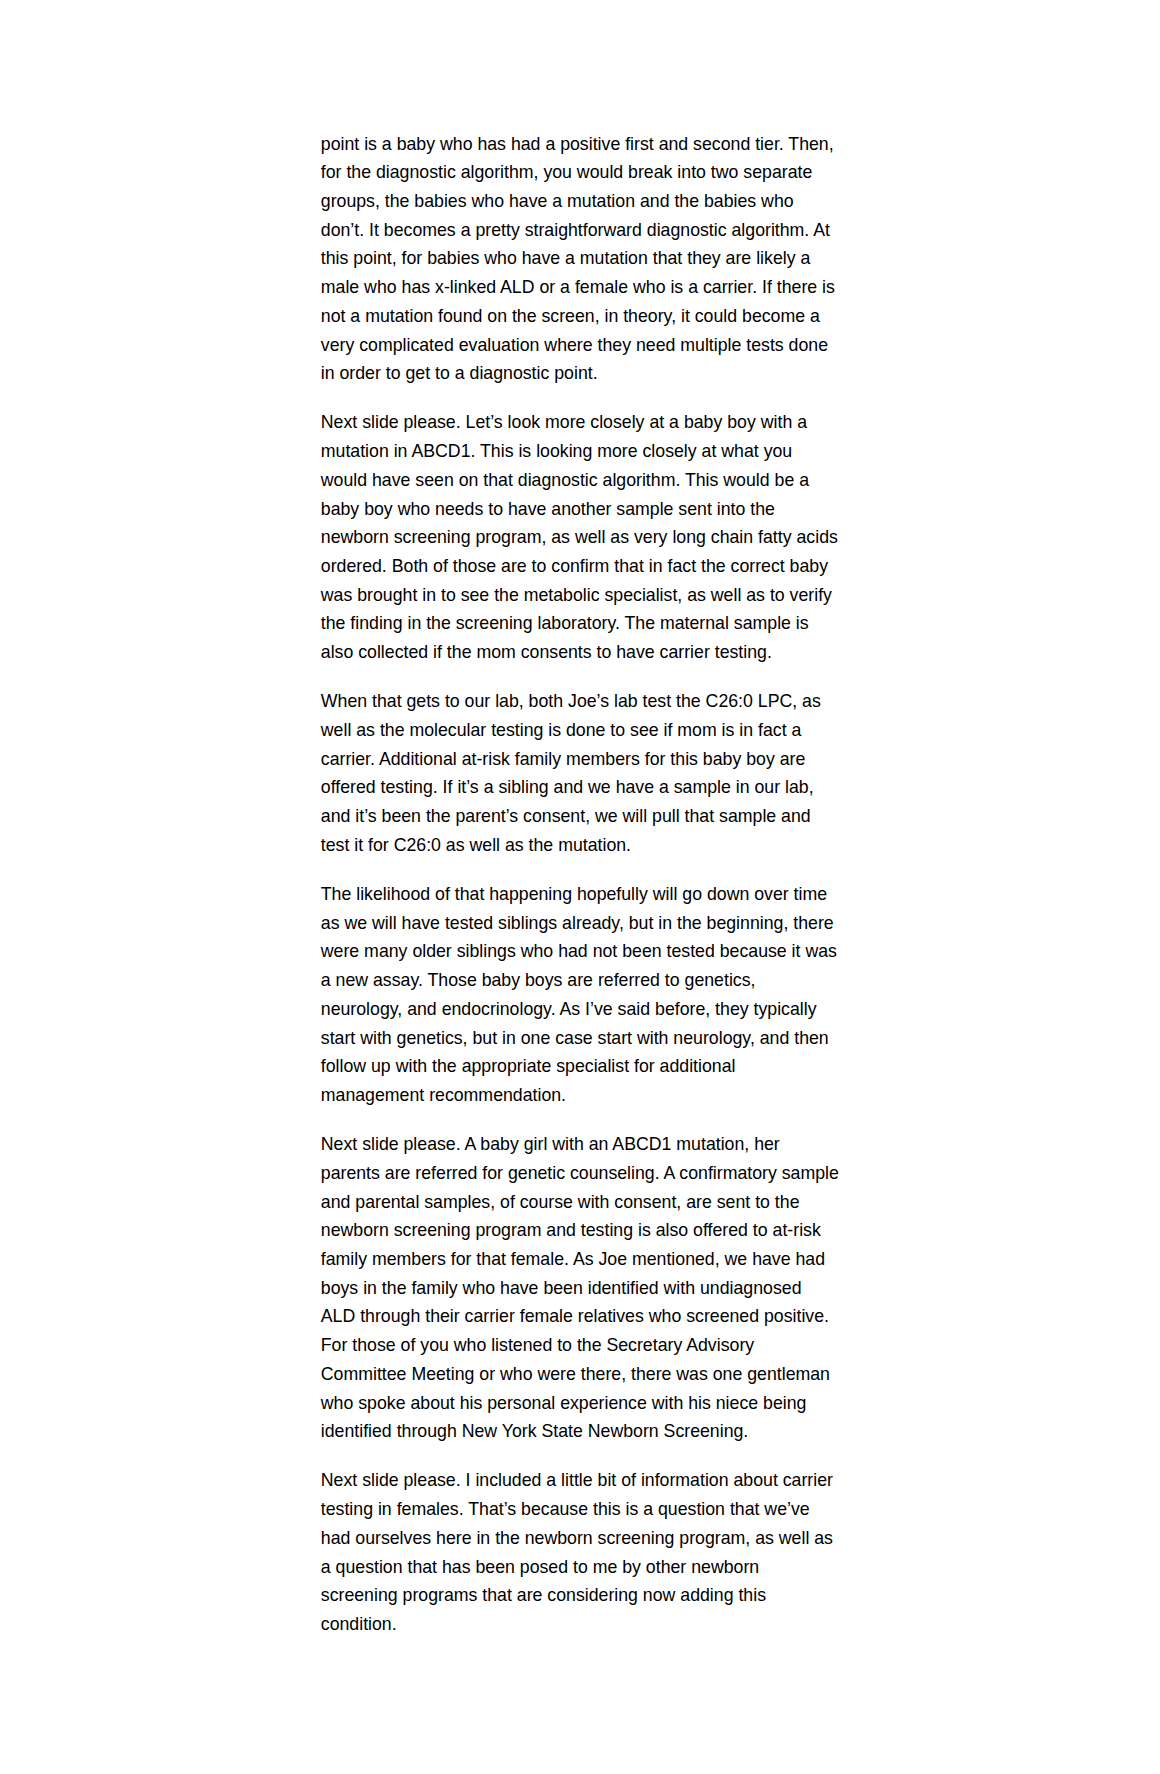point is a baby who has had a positive first and second tier. Then, for the diagnostic algorithm, you would break into two separate groups, the babies who have a mutation and the babies who don’t. It becomes a pretty straightforward diagnostic algorithm. At this point, for babies who have a mutation that they are likely a male who has x-linked ALD or a female who is a carrier. If there is not a mutation found on the screen, in theory, it could become a very complicated evaluation where they need multiple tests done in order to get to a diagnostic point.
Next slide please. Let’s look more closely at a baby boy with a mutation in ABCD1. This is looking more closely at what you would have seen on that diagnostic algorithm. This would be a baby boy who needs to have another sample sent into the newborn screening program, as well as very long chain fatty acids ordered. Both of those are to confirm that in fact the correct baby was brought in to see the metabolic specialist, as well as to verify the finding in the screening laboratory. The maternal sample is also collected if the mom consents to have carrier testing.
When that gets to our lab, both Joe’s lab test the C26:0 LPC, as well as the molecular testing is done to see if mom is in fact a carrier. Additional at-risk family members for this baby boy are offered testing. If it’s a sibling and we have a sample in our lab, and it’s been the parent’s consent, we will pull that sample and test it for C26:0 as well as the mutation.
The likelihood of that happening hopefully will go down over time as we will have tested siblings already, but in the beginning, there were many older siblings who had not been tested because it was a new assay. Those baby boys are referred to genetics, neurology, and endocrinology. As I’ve said before, they typically start with genetics, but in one case start with neurology, and then follow up with the appropriate specialist for additional management recommendation.
Next slide please. A baby girl with an ABCD1 mutation, her parents are referred for genetic counseling. A confirmatory sample and parental samples, of course with consent, are sent to the newborn screening program and testing is also offered to at-risk family members for that female. As Joe mentioned, we have had boys in the family who have been identified with undiagnosed ALD through their carrier female relatives who screened positive. For those of you who listened to the Secretary Advisory Committee Meeting or who were there, there was one gentleman who spoke about his personal experience with his niece being identified through New York State Newborn Screening.
Next slide please. I included a little bit of information about carrier testing in females. That’s because this is a question that we’ve had ourselves here in the newborn screening program, as well as a question that has been posed to me by other newborn screening programs that are considering now adding this condition.